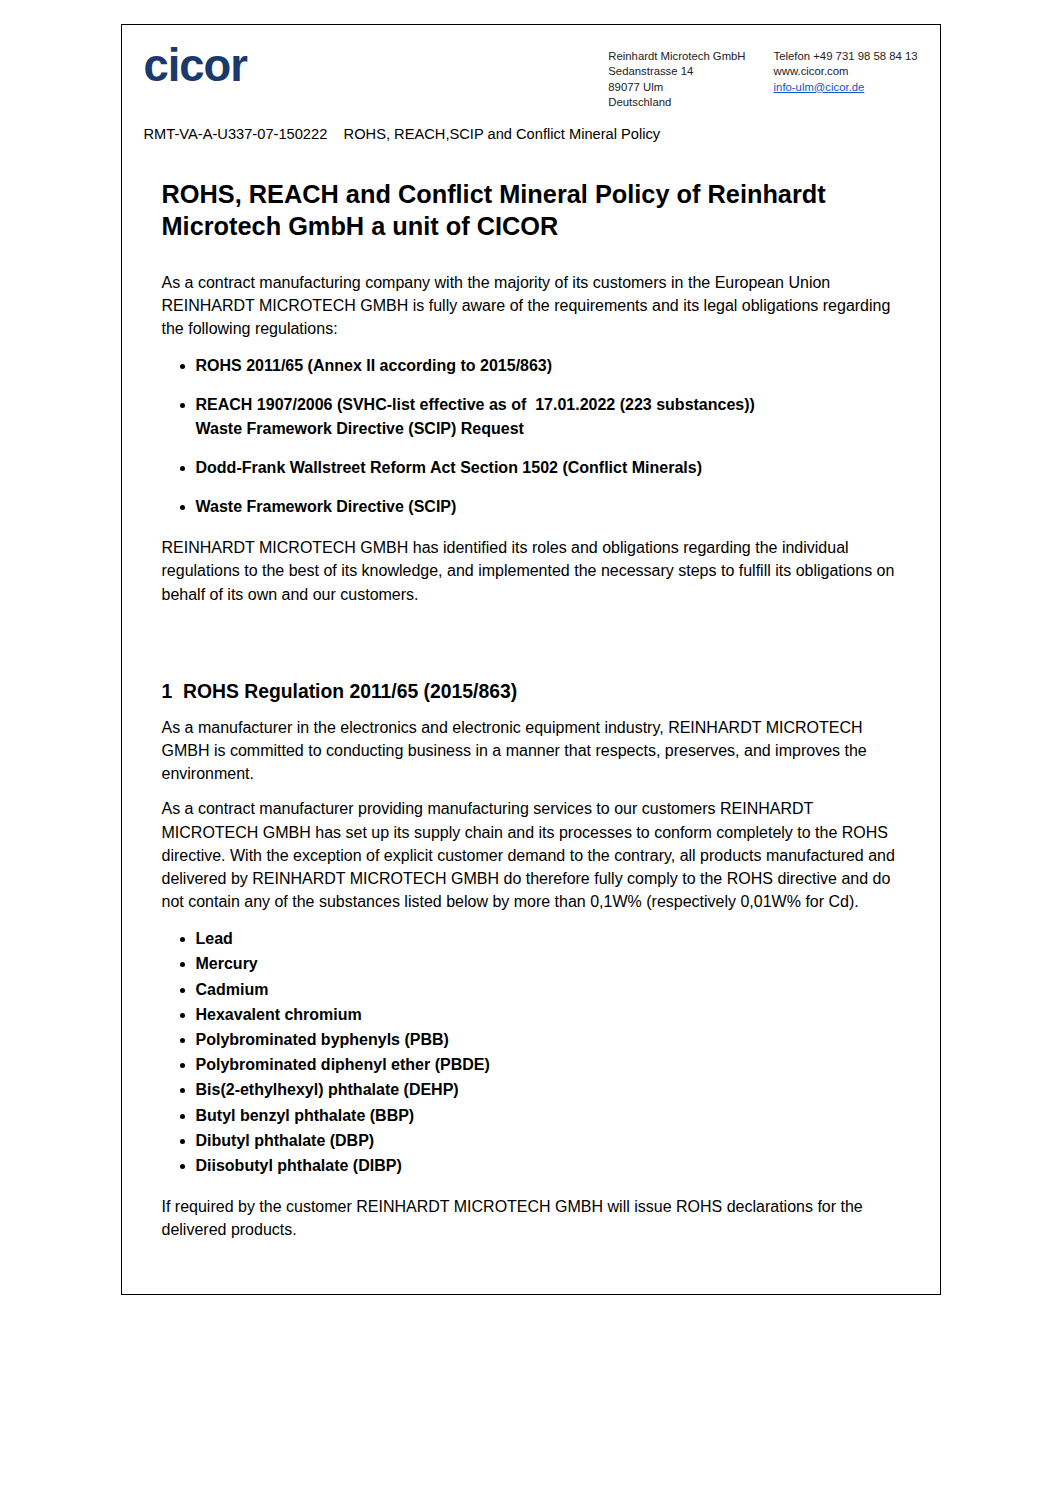cicor
Reinhardt Microtech GmbH
Sedanstrasse 14
89077 Ulm
Deutschland
Telefon +49 731 98 58 84 13
www.cicor.com
info-ulm@cicor.de
RMT-VA-A-U337-07-150222 ROHS, REACH,SCIP and Conflict Mineral Policy
ROHS, REACH and Conflict Mineral Policy of Reinhardt Microtech GmbH a unit of CICOR
As a contract manufacturing company with the majority of its customers in the European Union REINHARDT MICROTECH GMBH is fully aware of the requirements and its legal obligations regarding the following regulations:
ROHS 2011/65 (Annex II according to 2015/863)
REACH 1907/2006 (SVHC-list effective as of 17.01.2022 (223 substances))
Waste Framework Directive (SCIP) Request
Dodd-Frank Wallstreet Reform Act Section 1502 (Conflict Minerals)
Waste Framework Directive (SCIP)
REINHARDT MICROTECH GMBH has identified its roles and obligations regarding the individual regulations to the best of its knowledge, and implemented the necessary steps to fulfill its obligations on behalf of its own and our customers.
1 ROHS Regulation 2011/65 (2015/863)
As a manufacturer in the electronics and electronic equipment industry, REINHARDT MICROTECH GMBH is committed to conducting business in a manner that respects, preserves, and improves the environment.
As a contract manufacturer providing manufacturing services to our customers REINHARDT MICROTECH GMBH has set up its supply chain and its processes to conform completely to the ROHS directive. With the exception of explicit customer demand to the contrary, all products manufactured and delivered by REINHARDT MICROTECH GMBH do therefore fully comply to the ROHS directive and do not contain any of the substances listed below by more than 0,1W% (respectively 0,01W% for Cd).
Lead
Mercury
Cadmium
Hexavalent chromium
Polybrominated byphenyls (PBB)
Polybrominated diphenyl ether (PBDE)
Bis(2-ethylhexyl) phthalate (DEHP)
Butyl benzyl phthalate (BBP)
Dibutyl phthalate (DBP)
Diisobutyl phthalate (DIBP)
If required by the customer REINHARDT MICROTECH GMBH will issue ROHS declarations for the delivered products.